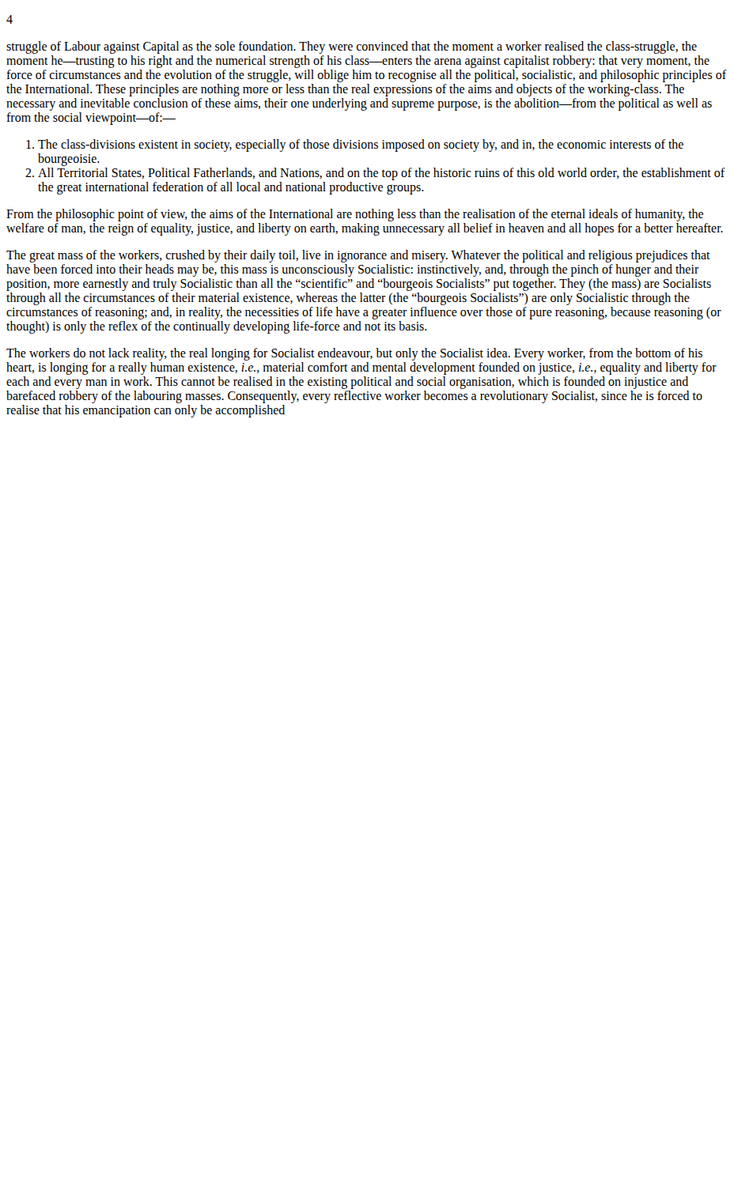4
struggle of Labour against Capital as the sole foundation. They were convinced that the moment a worker realised the class-struggle, the moment he—trusting to his right and the numerical strength of his class—enters the arena against capitalist robbery: that very moment, the force of circumstances and the evolution of the struggle, will oblige him to recognise all the political, socialistic, and philosophic principles of the International. These principles are nothing more or less than the real expressions of the aims and objects of the working-class. The necessary and inevitable conclusion of these aims, their one underlying and supreme purpose, is the abolition—from the political as well as from the social viewpoint—of:—
The class-divisions existent in society, especially of those divisions imposed on society by, and in, the economic interests of the bourgeoisie.
All Territorial States, Political Fatherlands, and Nations, and on the top of the historic ruins of this old world order, the establishment of the great international federation of all local and national productive groups.
From the philosophic point of view, the aims of the International are nothing less than the realisation of the eternal ideals of humanity, the welfare of man, the reign of equality, justice, and liberty on earth, making unnecessary all belief in heaven and all hopes for a better hereafter.
The great mass of the workers, crushed by their daily toil, live in ignorance and misery. Whatever the political and religious prejudices that have been forced into their heads may be, this mass is unconsciously Socialistic: instinctively, and, through the pinch of hunger and their position, more earnestly and truly Socialistic than all the “scientific” and “bourgeois Socialists” put together. They (the mass) are Socialists through all the circumstances of their material existence, whereas the latter (the “bourgeois Socialists”) are only Socialistic through the circumstances of reasoning; and, in reality, the necessities of life have a greater influence over those of pure reasoning, because reasoning (or thought) is only the reflex of the continually developing life-force and not its basis.
The workers do not lack reality, the real longing for Socialist endeavour, but only the Socialist idea. Every worker, from the bottom of his heart, is longing for a really human existence, i.e., material comfort and mental development founded on justice, i.e., equality and liberty for each and every man in work. This cannot be realised in the existing political and social organisation, which is founded on injustice and barefaced robbery of the labouring masses. Consequently, every reflective worker becomes a revolutionary Socialist, since he is forced to realise that his emancipation can only be accomplished